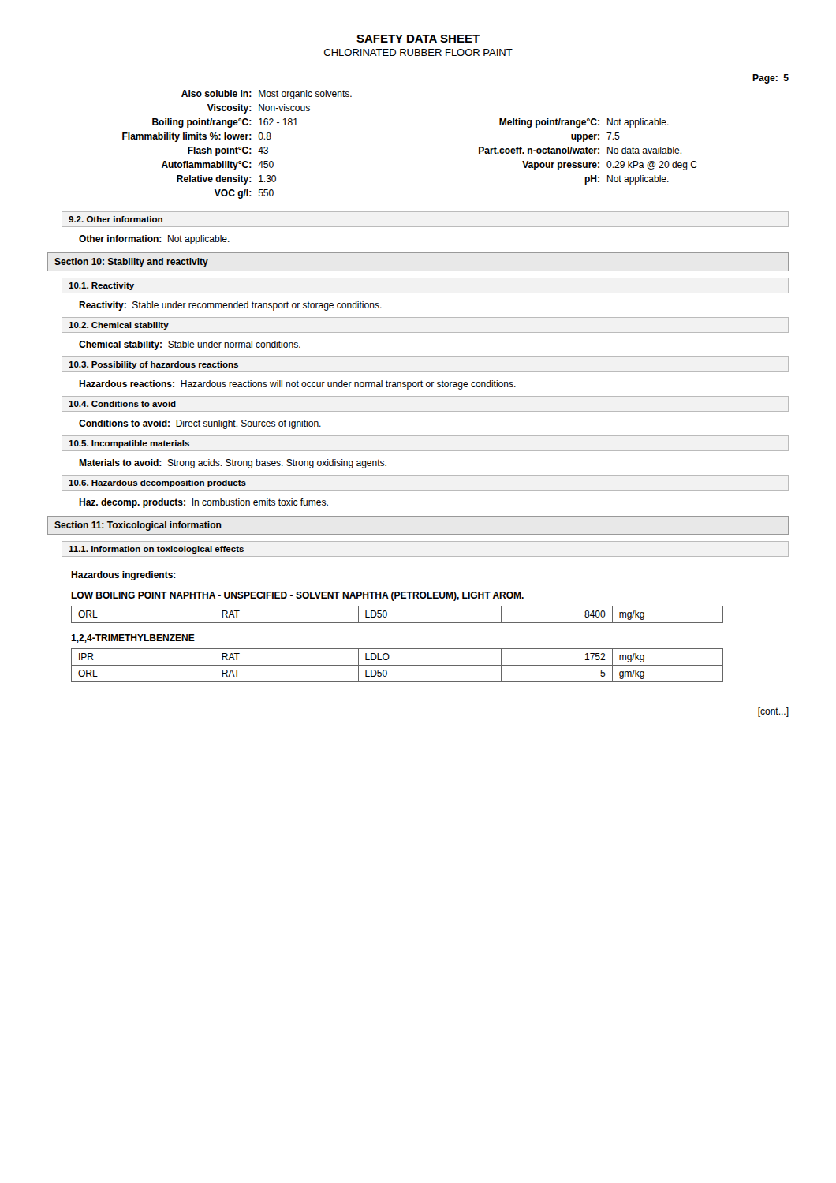SAFETY DATA SHEET
CHLORINATED RUBBER FLOOR PAINT
Page: 5
| Also soluble in: | Most organic solvents. | | |
| Viscosity: | Non-viscous | | |
| Boiling point/range°C: | 162 - 181 | Melting point/range°C: | Not applicable. |
| Flammability limits %: lower: | 0.8 | upper: | 7.5 |
| Flash point°C: | 43 | Part.coeff. n-octanol/water: | No data available. |
| Autoflammability°C: | 450 | Vapour pressure: | 0.29 kPa @ 20 deg C |
| Relative density: | 1.30 | pH: | Not applicable. |
| VOC g/l: | 550 | | |
9.2. Other information
Other information: Not applicable.
Section 10: Stability and reactivity
10.1. Reactivity
Reactivity: Stable under recommended transport or storage conditions.
10.2. Chemical stability
Chemical stability: Stable under normal conditions.
10.3. Possibility of hazardous reactions
Hazardous reactions: Hazardous reactions will not occur under normal transport or storage conditions.
10.4. Conditions to avoid
Conditions to avoid: Direct sunlight. Sources of ignition.
10.5. Incompatible materials
Materials to avoid: Strong acids. Strong bases. Strong oxidising agents.
10.6. Hazardous decomposition products
Haz. decomp. products: In combustion emits toxic fumes.
Section 11: Toxicological information
11.1. Information on toxicological effects
Hazardous ingredients:
LOW BOILING POINT NAPHTHA - UNSPECIFIED - SOLVENT NAPHTHA (PETROLEUM), LIGHT AROM.
| ORL | RAT | LD50 | 8400 | mg/kg |
1,2,4-TRIMETHYLBENZENE
| IPR | RAT | LDLO | 1752 | mg/kg |
| ORL | RAT | LD50 | 5 | gm/kg |
[cont...]